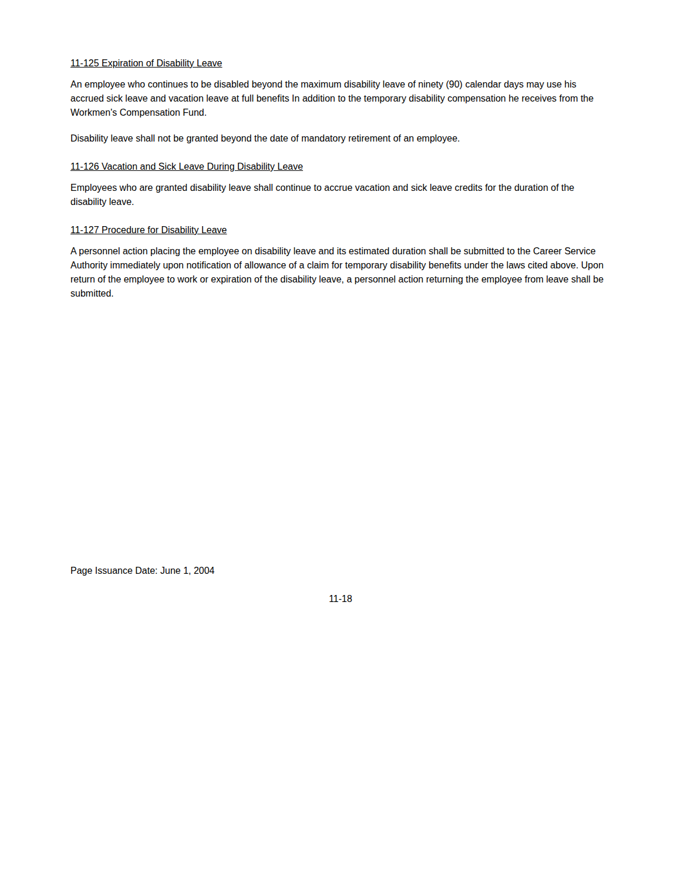11-125 Expiration of Disability Leave
An employee who continues to be disabled beyond the maximum disability leave of ninety (90) calendar days may use his accrued sick leave and vacation leave at full benefits In addition to the temporary disability compensation he receives from the Workmen's Compensation Fund.
Disability leave shall not be granted beyond the date of mandatory retirement of an employee.
11-126 Vacation and Sick Leave During Disability Leave
Employees who are granted disability leave shall continue to accrue vacation and sick leave credits for the duration of the disability leave.
11-127 Procedure for Disability Leave
A personnel action placing the employee on disability leave and its estimated duration shall be submitted to the Career Service Authority immediately upon notification of allowance of a claim for temporary disability benefits under the laws cited above. Upon return of the employee to work or expiration of the disability leave, a personnel action returning the employee from leave shall be submitted.
Page Issuance Date: June 1, 2004
11-18